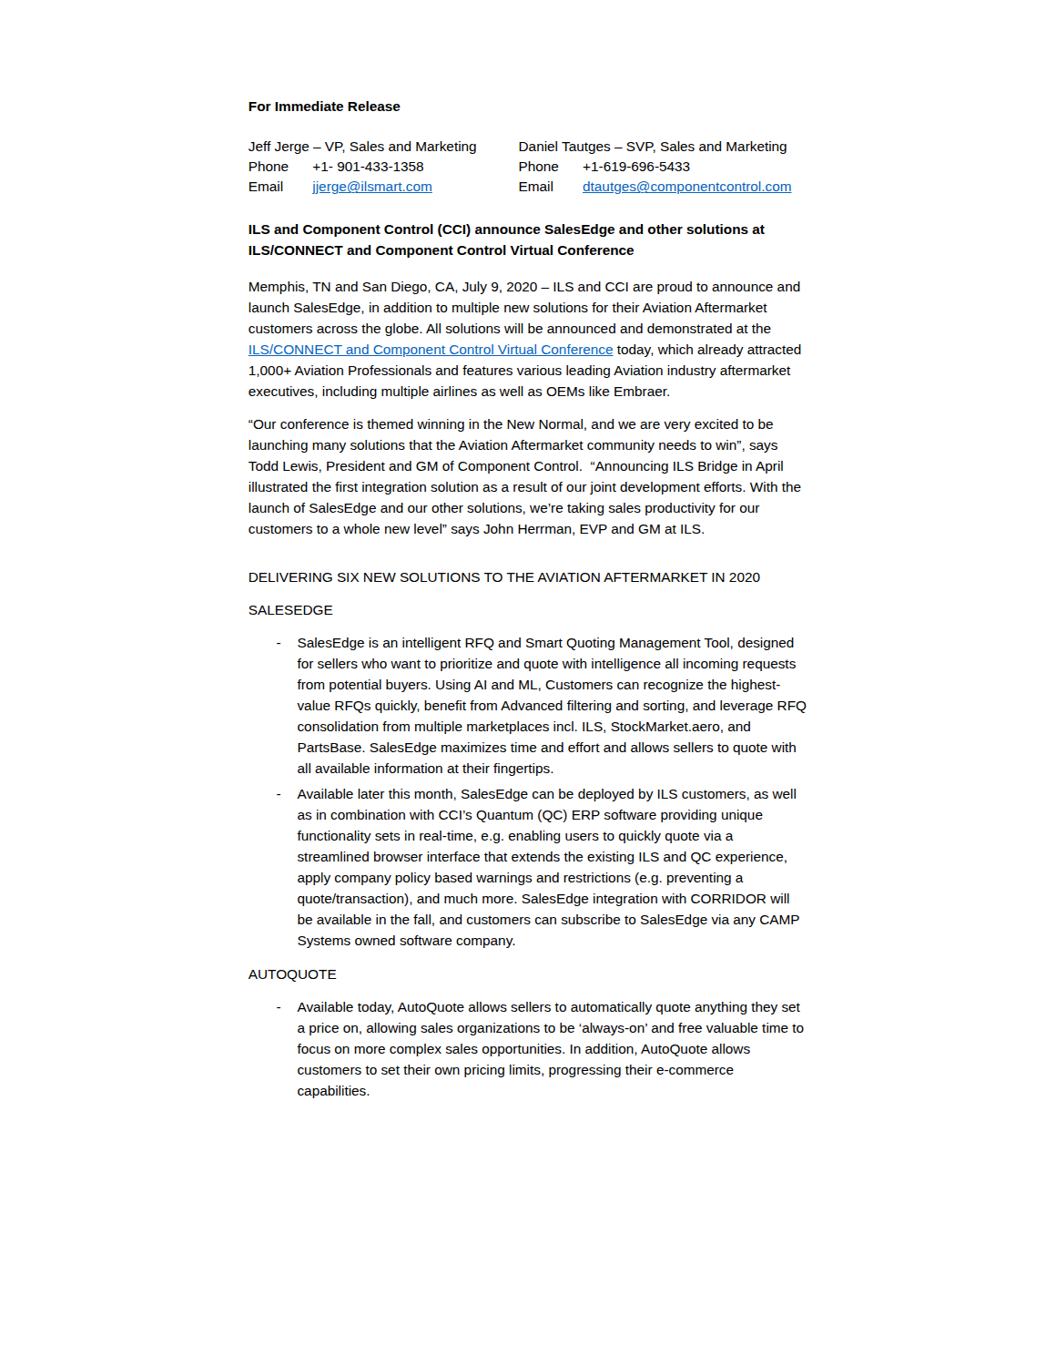For Immediate Release
| Jeff Jerge – VP, Sales and Marketing | | Daniel Tautges – SVP, Sales and Marketing |
| Phone | +1- 901-433-1358 | | Phone | +1-619-696-5433 |
| Email | jjerge@ilsmart.com | | Email | dtautges@componentcontrol.com |
ILS and Component Control (CCI) announce SalesEdge and other solutions at ILS/CONNECT and Component Control Virtual Conference
Memphis, TN and San Diego, CA, July 9, 2020 – ILS and CCI are proud to announce and launch SalesEdge, in addition to multiple new solutions for their Aviation Aftermarket customers across the globe. All solutions will be announced and demonstrated at the ILS/CONNECT and Component Control Virtual Conference today, which already attracted 1,000+ Aviation Professionals and features various leading Aviation industry aftermarket executives, including multiple airlines as well as OEMs like Embraer.
“Our conference is themed winning in the New Normal, and we are very excited to be launching many solutions that the Aviation Aftermarket community needs to win”, says Todd Lewis, President and GM of Component Control. “Announcing ILS Bridge in April illustrated the first integration solution as a result of our joint development efforts. With the launch of SalesEdge and our other solutions, we’re taking sales productivity for our customers to a whole new level” says John Herrman, EVP and GM at ILS.
DELIVERING SIX NEW SOLUTIONS TO THE AVIATION AFTERMARKET IN 2020
SALESEDGE
SalesEdge is an intelligent RFQ and Smart Quoting Management Tool, designed for sellers who want to prioritize and quote with intelligence all incoming requests from potential buyers. Using AI and ML, Customers can recognize the highest-value RFQs quickly, benefit from Advanced filtering and sorting, and leverage RFQ consolidation from multiple marketplaces incl. ILS, StockMarket.aero, and PartsBase. SalesEdge maximizes time and effort and allows sellers to quote with all available information at their fingertips.
Available later this month, SalesEdge can be deployed by ILS customers, as well as in combination with CCI’s Quantum (QC) ERP software providing unique functionality sets in real-time, e.g. enabling users to quickly quote via a streamlined browser interface that extends the existing ILS and QC experience, apply company policy based warnings and restrictions (e.g. preventing a quote/transaction), and much more. SalesEdge integration with CORRIDOR will be available in the fall, and customers can subscribe to SalesEdge via any CAMP Systems owned software company.
AUTOQUOTE
Available today, AutoQuote allows sellers to automatically quote anything they set a price on, allowing sales organizations to be ‘always-on’ and free valuable time to focus on more complex sales opportunities. In addition, AutoQuote allows customers to set their own pricing limits, progressing their e-commerce capabilities.